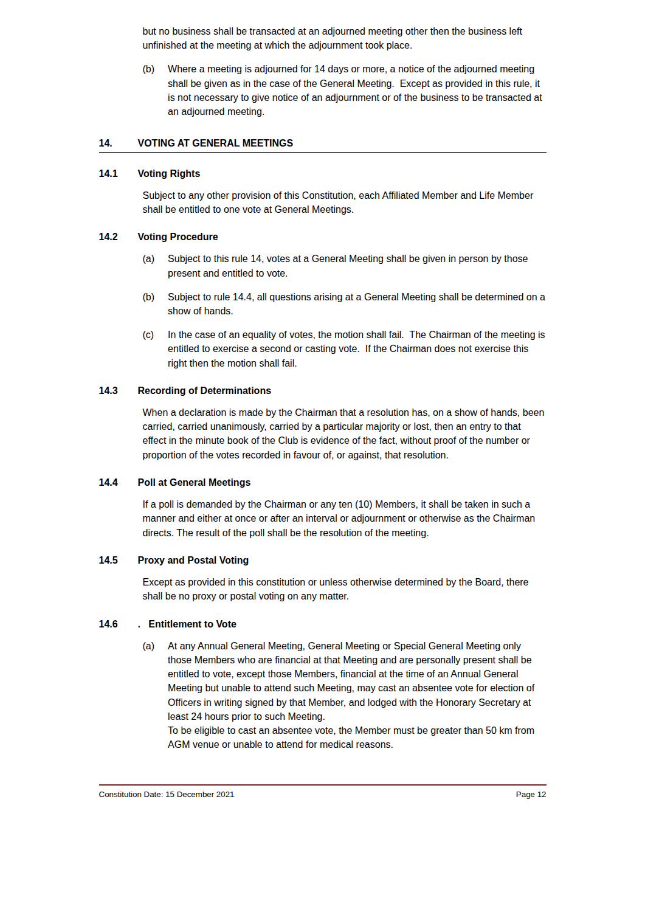but no business shall be transacted at an adjourned meeting other then the business left unfinished at the meeting at which the adjournment took place.
(b) Where a meeting is adjourned for 14 days or more, a notice of the adjourned meeting shall be given as in the case of the General Meeting. Except as provided in this rule, it is not necessary to give notice of an adjournment or of the business to be transacted at an adjourned meeting.
14. VOTING AT GENERAL MEETINGS
14.1 Voting Rights
Subject to any other provision of this Constitution, each Affiliated Member and Life Member shall be entitled to one vote at General Meetings.
14.2 Voting Procedure
(a) Subject to this rule 14, votes at a General Meeting shall be given in person by those present and entitled to vote.
(b) Subject to rule 14.4, all questions arising at a General Meeting shall be determined on a show of hands.
(c) In the case of an equality of votes, the motion shall fail. The Chairman of the meeting is entitled to exercise a second or casting vote. If the Chairman does not exercise this right then the motion shall fail.
14.3 Recording of Determinations
When a declaration is made by the Chairman that a resolution has, on a show of hands, been carried, carried unanimously, carried by a particular majority or lost, then an entry to that effect in the minute book of the Club is evidence of the fact, without proof of the number or proportion of the votes recorded in favour of, or against, that resolution.
14.4 Poll at General Meetings
If a poll is demanded by the Chairman or any ten (10) Members, it shall be taken in such a manner and either at once or after an interval or adjournment or otherwise as the Chairman directs. The result of the poll shall be the resolution of the meeting.
14.5 Proxy and Postal Voting
Except as provided in this constitution or unless otherwise determined by the Board, there shall be no proxy or postal voting on any matter.
14.6. Entitlement to Vote
(a) At any Annual General Meeting, General Meeting or Special General Meeting only those Members who are financial at that Meeting and are personally present shall be entitled to vote, except those Members, financial at the time of an Annual General Meeting but unable to attend such Meeting, may cast an absentee vote for election of Officers in writing signed by that Member, and lodged with the Honorary Secretary at least 24 hours prior to such Meeting.
To be eligible to cast an absentee vote, the Member must be greater than 50 km from AGM venue or unable to attend for medical reasons.
Constitution Date: 15 December 2021 Page 12